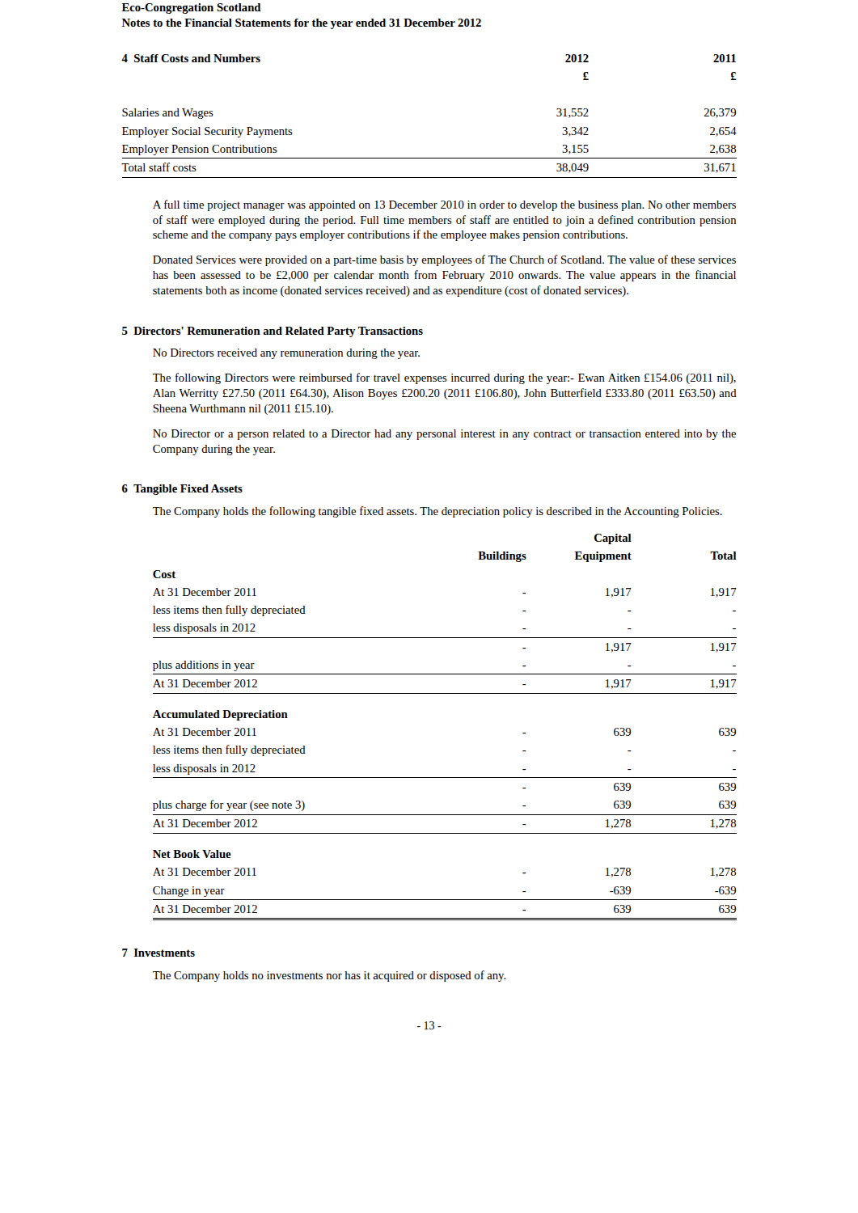Eco-Congregation Scotland
Notes to the Financial Statements for the year ended 31 December 2012
| 4 Staff Costs and Numbers | 2012 | 2011 |
| | £ | £ |
| Salaries and Wages | 31,552 | 26,379 |
| Employer Social Security Payments | 3,342 | 2,654 |
| Employer Pension Contributions | 3,155 | 2,638 |
| Total staff costs | 38,049 | 31,671 |
A full time project manager was appointed on 13 December 2010 in order to develop the business plan. No other members of staff were employed during the period. Full time members of staff are entitled to join a defined contribution pension scheme and the company pays employer contributions if the employee makes pension contributions.
Donated Services were provided on a part-time basis by employees of The Church of Scotland. The value of these services has been assessed to be £2,000 per calendar month from February 2010 onwards. The value appears in the financial statements both as income (donated services received) and as expenditure (cost of donated services).
5 Directors' Remuneration and Related Party Transactions
No Directors received any remuneration during the year.
The following Directors were reimbursed for travel expenses incurred during the year:- Ewan Aitken £154.06 (2011 nil), Alan Werritty £27.50 (2011 £64.30), Alison Boyes £200.20 (2011 £106.80), John Butterfield £333.80 (2011 £63.50) and Sheena Wurthmann nil (2011 £15.10).
No Director or a person related to a Director had any personal interest in any contract or transaction entered into by the Company during the year.
6 Tangible Fixed Assets
The Company holds the following tangible fixed assets. The depreciation policy is described in the Accounting Policies.
| | | Capital | |
| | Buildings | Equipment | Total |
| Cost | | | |
| At 31 December 2011 | - | 1,917 | 1,917 |
| less items then fully depreciated | - | - | - |
| less disposals in 2012 | - | - | - |
| | - | 1,917 | 1,917 |
| plus additions in year | - | - | - |
| At 31 December 2012 | - | 1,917 | 1,917 |
| Accumulated Depreciation | | | |
| At 31 December 2011 | - | 639 | 639 |
| less items then fully depreciated | - | - | - |
| less disposals in 2012 | - | - | - |
| | - | 639 | 639 |
| plus charge for year (see note 3) | - | 639 | 639 |
| At 31 December 2012 | - | 1,278 | 1,278 |
| Net Book Value | | | |
| At 31 December 2011 | - | 1,278 | 1,278 |
| Change in year | - | - 639 | - 639 |
| At 31 December 2012 | - | 639 | 639 |
7 Investments
The Company holds no investments nor has it acquired or disposed of any.
- 13 -